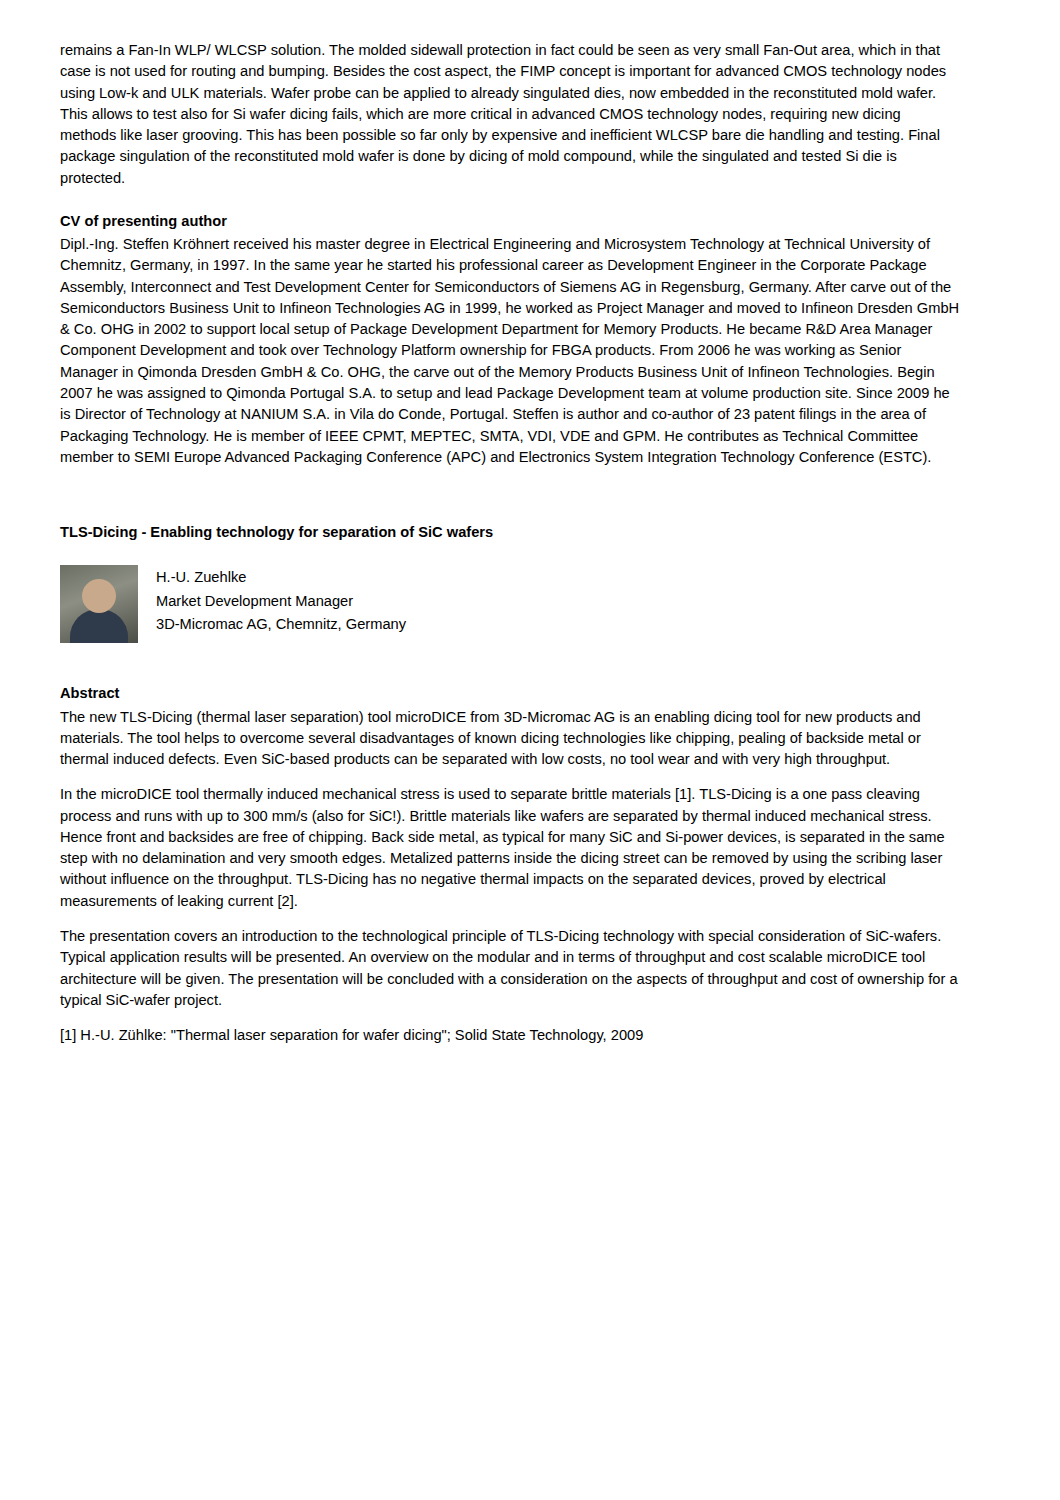remains a Fan-In WLP/ WLCSP solution. The molded sidewall protection in fact could be seen as very small Fan-Out area, which in that case is not used for routing and bumping. Besides the cost aspect, the FIMP concept is important for advanced CMOS technology nodes using Low-k and ULK materials. Wafer probe can be applied to already singulated dies, now embedded in the reconstituted mold wafer. This allows to test also for Si wafer dicing fails, which are more critical in advanced CMOS technology nodes, requiring new dicing methods like laser grooving. This has been possible so far only by expensive and inefficient WLCSP bare die handling and testing. Final package singulation of the reconstituted mold wafer is done by dicing of mold compound, while the singulated and tested Si die is protected.
CV of presenting author
Dipl.-Ing. Steffen Kröhnert received his master degree in Electrical Engineering and Microsystem Technology at Technical University of Chemnitz, Germany, in 1997. In the same year he started his professional career as Development Engineer in the Corporate Package Assembly, Interconnect and Test Development Center for Semiconductors of Siemens AG in Regensburg, Germany. After carve out of the Semiconductors Business Unit to Infineon Technologies AG in 1999, he worked as Project Manager and moved to Infineon Dresden GmbH & Co. OHG in 2002 to support local setup of Package Development Department for Memory Products. He became R&D Area Manager Component Development and took over Technology Platform ownership for FBGA products. From 2006 he was working as Senior Manager in Qimonda Dresden GmbH & Co. OHG, the carve out of the Memory Products Business Unit of Infineon Technologies. Begin 2007 he was assigned to Qimonda Portugal S.A. to setup and lead Package Development team at volume production site. Since 2009 he is Director of Technology at NANIUM S.A. in Vila do Conde, Portugal. Steffen is author and co-author of 23 patent filings in the area of Packaging Technology. He is member of IEEE CPMT, MEPTEC, SMTA, VDI, VDE and GPM. He contributes as Technical Committee member to SEMI Europe Advanced Packaging Conference (APC) and Electronics System Integration Technology Conference (ESTC).
TLS-Dicing - Enabling technology for separation of SiC wafers
H.-U. Zuehlke
Market Development Manager
3D-Micromac AG, Chemnitz, Germany
Abstract
The new TLS-Dicing (thermal laser separation) tool microDICE from 3D-Micromac AG is an enabling dicing tool for new products and materials. The tool helps to overcome several disadvantages of known dicing technologies like chipping, pealing of backside metal or thermal induced defects. Even SiC-based products can be separated with low costs, no tool wear and with very high throughput.
In the microDICE tool thermally induced mechanical stress is used to separate brittle materials [1]. TLS-Dicing is a one pass cleaving process and runs with up to 300 mm/s (also for SiC!). Brittle materials like wafers are separated by thermal induced mechanical stress. Hence front and backsides are free of chipping. Back side metal, as typical for many SiC and Si-power devices, is separated in the same step with no delamination and very smooth edges. Metalized patterns inside the dicing street can be removed by using the scribing laser without influence on the throughput. TLS-Dicing has no negative thermal impacts on the separated devices, proved by electrical measurements of leaking current [2].
The presentation covers an introduction to the technological principle of TLS-Dicing technology with special consideration of SiC-wafers. Typical application results will be presented. An overview on the modular and in terms of throughput and cost scalable microDICE tool architecture will be given. The presentation will be concluded with a consideration on the aspects of throughput and cost of ownership for a typical SiC-wafer project.
[1] H.-U. Zühlke: "Thermal laser separation for wafer dicing"; Solid State Technology, 2009